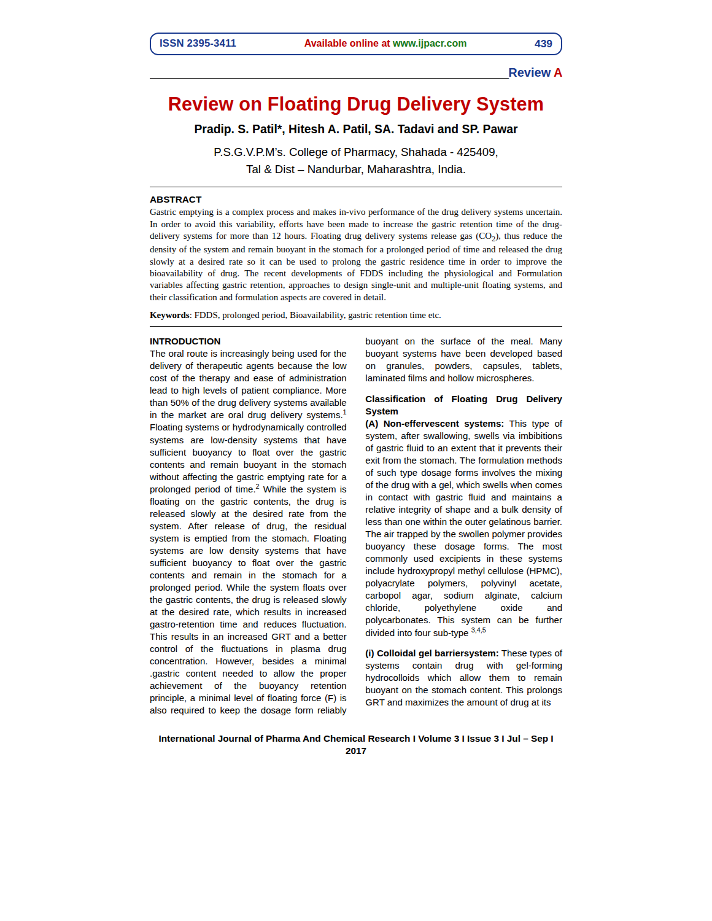ISSN 2395-3411 Available online at www.ijpacr.com 439
_______________________________________________________Review Article
Review on Floating Drug Delivery System
Pradip. S. Patil*, Hitesh A. Patil, SA. Tadavi and SP. Pawar
P.S.G.V.P.M’s. College of Pharmacy, Shahada - 425409,
Tal & Dist – Nandurbar, Maharashtra, India.
ABSTRACT
Gastric emptying is a complex process and makes in-vivo performance of the drug delivery systems uncertain. In order to avoid this variability, efforts have been made to increase the gastric retention time of the drug-delivery systems for more than 12 hours. Floating drug delivery systems release gas (CO2), thus reduce the density of the system and remain buoyant in the stomach for a prolonged period of time and released the drug slowly at a desired rate so it can be used to prolong the gastric residence time in order to improve the bioavailability of drug. The recent developments of FDDS including the physiological and Formulation variables affecting gastric retention, approaches to design single-unit and multiple-unit floating systems, and their classification and formulation aspects are covered in detail.
Keywords: FDDS, prolonged period, Bioavailability, gastric retention time etc.
INTRODUCTION
The oral route is increasingly being used for the delivery of therapeutic agents because the low cost of the therapy and ease of administration lead to high levels of patient compliance. More than 50% of the drug delivery systems available in the market are oral drug delivery systems.1 Floating systems or hydrodynamically controlled systems are low-density systems that have sufficient buoyancy to float over the gastric contents and remain buoyant in the stomach without affecting the gastric emptying rate for a prolonged period of time.2 While the system is floating on the gastric contents, the drug is released slowly at the desired rate from the system. After release of drug, the residual system is emptied from the stomach. Floating systems are low density systems that have sufficient buoyancy to float over the gastric contents and remain in the stomach for a prolonged period. While the system floats over the gastric contents, the drug is released slowly at the desired rate, which results in increased gastro-retention time and reduces fluctuation. This results in an increased GRT and a better control of the fluctuations in plasma drug concentration. However, besides a minimal .gastric content needed to allow the proper achievement of the buoyancy retention principle, a minimal level of floating force (F) is also required to keep the dosage form reliably buoyant on the surface of the meal. Many buoyant systems have been developed based on granules, powders, capsules, tablets, laminated films and hollow microspheres.
Classification of Floating Drug Delivery System
(A) Non-effervescent systems: This type of system, after swallowing, swells via imbibitions of gastric fluid to an extent that it prevents their exit from the stomach. The formulation methods of such type dosage forms involves the mixing of the drug with a gel, which swells when comes in contact with gastric fluid and maintains a relative integrity of shape and a bulk density of less than one within the outer gelatinous barrier. The air trapped by the swollen polymer provides buoyancy these dosage forms. The most commonly used excipients in these systems include hydroxypropyl methyl cellulose (HPMC), polyacrylate polymers, polyvinyl acetate, carbopol agar, sodium alginate, calcium chloride, polyethylene oxide and polycarbonates. This system can be further divided into four sub-type 3,4,5
(i) Colloidal gel barriersystem: These types of systems contain drug with gel-forming hydrocolloids which allow them to remain buoyant on the stomach content. This prolongs GRT and maximizes the amount of drug at its
International Journal of Pharma And Chemical Research I Volume 3 I Issue 3 I Jul – Sep I 2017